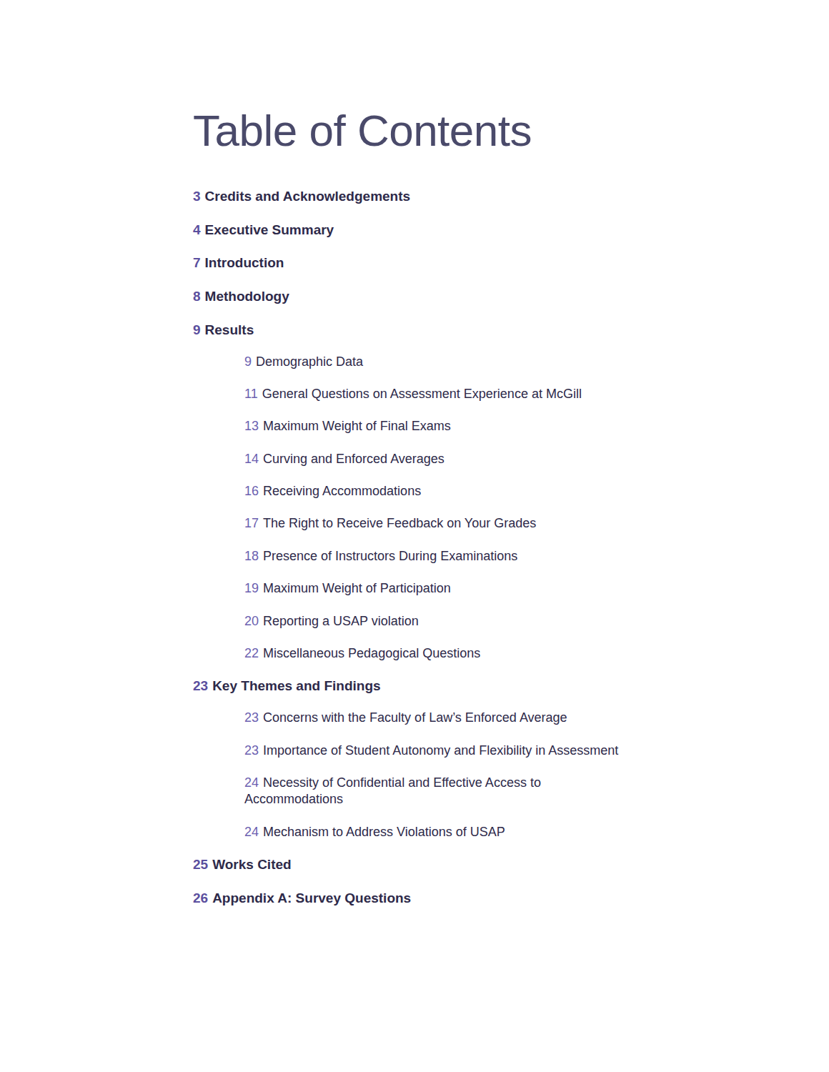Table of Contents
3 Credits and Acknowledgements
4 Executive Summary
7 Introduction
8 Methodology
9 Results
9 Demographic Data
11 General Questions on Assessment Experience at McGill
13 Maximum Weight of Final Exams
14 Curving and Enforced Averages
16 Receiving Accommodations
17 The Right to Receive Feedback on Your Grades
18 Presence of Instructors During Examinations
19 Maximum Weight of Participation
20 Reporting a USAP violation
22 Miscellaneous Pedagogical Questions
23 Key Themes and Findings
23 Concerns with the Faculty of Law’s Enforced Average
23 Importance of Student Autonomy and Flexibility in Assessment
24 Necessity of Confidential and Effective Access to Accommodations
24 Mechanism to Address Violations of USAP
25 Works Cited
26 Appendix A: Survey Questions